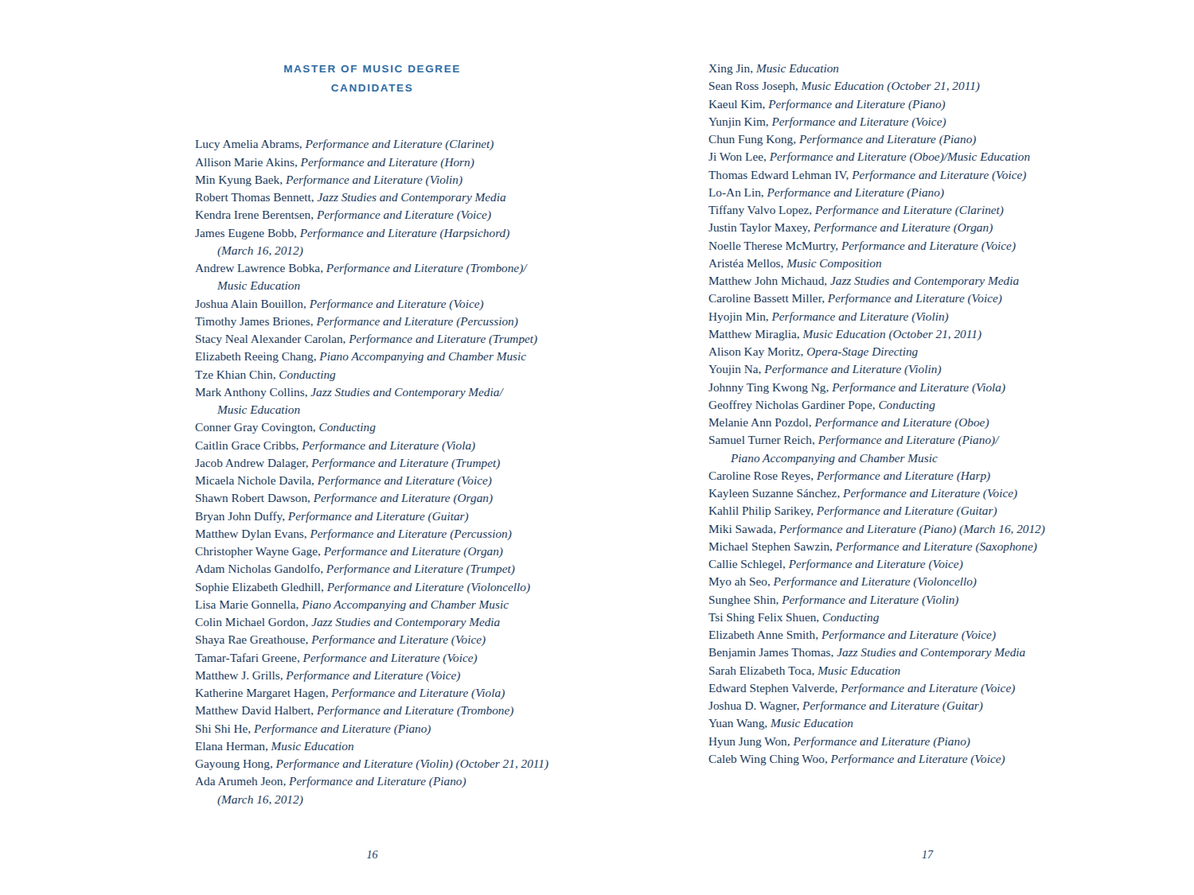Master of Music Degree
Candidates
Lucy Amelia Abrams, Performance and Literature (Clarinet)
Allison Marie Akins, Performance and Literature (Horn)
Min Kyung Baek, Performance and Literature (Violin)
Robert Thomas Bennett, Jazz Studies and Contemporary Media
Kendra Irene Berentsen, Performance and Literature (Voice)
James Eugene Bobb, Performance and Literature (Harpsichord)(March 16, 2012)
Andrew Lawrence Bobka, Performance and Literature (Trombone)/Music Education
Joshua Alain Bouillon, Performance and Literature (Voice)
Timothy James Briones, Performance and Literature (Percussion)
Stacy Neal Alexander Carolan, Performance and Literature (Trumpet)
Elizabeth Reeing Chang, Piano Accompanying and Chamber Music
Tze Khian Chin, Conducting
Mark Anthony Collins, Jazz Studies and Contemporary Media/Music Education
Conner Gray Covington, Conducting
Caitlin Grace Cribbs, Performance and Literature (Viola)
Jacob Andrew Dalager, Performance and Literature (Trumpet)
Micaela Nichole Davila, Performance and Literature (Voice)
Shawn Robert Dawson, Performance and Literature (Organ)
Bryan John Duffy, Performance and Literature (Guitar)
Matthew Dylan Evans, Performance and Literature (Percussion)
Christopher Wayne Gage, Performance and Literature (Organ)
Adam Nicholas Gandolfo, Performance and Literature (Trumpet)
Sophie Elizabeth Gledhill, Performance and Literature (Violoncello)
Lisa Marie Gonnella, Piano Accompanying and Chamber Music
Colin Michael Gordon, Jazz Studies and Contemporary Media
Shaya Rae Greathouse, Performance and Literature (Voice)
Tamar-Tafari Greene, Performance and Literature (Voice)
Matthew J. Grills, Performance and Literature (Voice)
Katherine Margaret Hagen, Performance and Literature (Viola)
Matthew David Halbert, Performance and Literature (Trombone)
Shi Shi He, Performance and Literature (Piano)
Elana Herman, Music Education
Gayoung Hong, Performance and Literature (Violin) (October 21, 2011)
Ada Arumeh Jeon, Performance and Literature (Piano)(March 16, 2012)
16
Xing Jin, Music Education
Sean Ross Joseph, Music Education (October 21, 2011)
Kaeul Kim, Performance and Literature (Piano)
Yunjin Kim, Performance and Literature (Voice)
Chun Fung Kong, Performance and Literature (Piano)
Ji Won Lee, Performance and Literature (Oboe)/Music Education
Thomas Edward Lehman IV, Performance and Literature (Voice)
Lo-An Lin, Performance and Literature (Piano)
Tiffany Valvo Lopez, Performance and Literature (Clarinet)
Justin Taylor Maxey, Performance and Literature (Organ)
Noelle Therese McMurtry, Performance and Literature (Voice)
Aristéa Mellos, Music Composition
Matthew John Michaud, Jazz Studies and Contemporary Media
Caroline Bassett Miller, Performance and Literature (Voice)
Hyojin Min, Performance and Literature (Violin)
Matthew Miraglia, Music Education (October 21, 2011)
Alison Kay Moritz, Opera-Stage Directing
Youjin Na, Performance and Literature (Violin)
Johnny Ting Kwong Ng, Performance and Literature (Viola)
Geoffrey Nicholas Gardiner Pope, Conducting
Melanie Ann Pozdol, Performance and Literature (Oboe)
Samuel Turner Reich, Performance and Literature (Piano)/Piano Accompanying and Chamber Music
Caroline Rose Reyes, Performance and Literature (Harp)
Kayleen Suzanne Sánchez, Performance and Literature (Voice)
Kahlil Philip Sarikey, Performance and Literature (Guitar)
Miki Sawada, Performance and Literature (Piano) (March 16, 2012)
Michael Stephen Sawzin, Performance and Literature (Saxophone)
Callie Schlegel, Performance and Literature (Voice)
Myo ah Seo, Performance and Literature (Violoncello)
Sunghee Shin, Performance and Literature (Violin)
Tsi Shing Felix Shuen, Conducting
Elizabeth Anne Smith, Performance and Literature (Voice)
Benjamin James Thomas, Jazz Studies and Contemporary Media
Sarah Elizabeth Toca, Music Education
Edward Stephen Valverde, Performance and Literature (Voice)
Joshua D. Wagner, Performance and Literature (Guitar)
Yuan Wang, Music Education
Hyun Jung Won, Performance and Literature (Piano)
Caleb Wing Ching Woo, Performance and Literature (Voice)
17